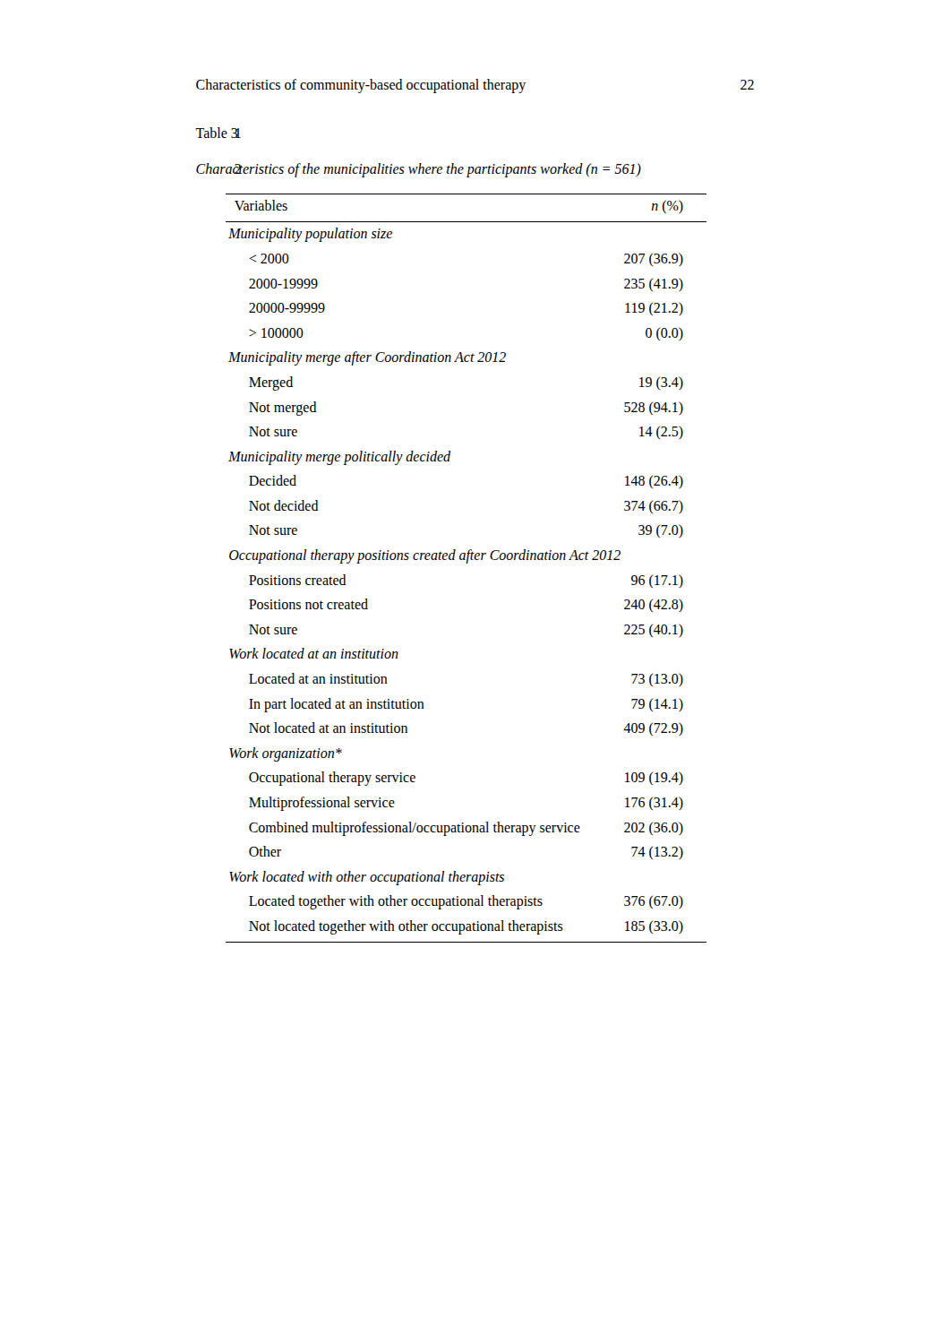Characteristics of community-based occupational therapy 22
1
Table 3
2
Characteristics of the municipalities where the participants worked (n = 561)
Characteristics of the municipalities where the participants worked (n = 561)
| Variables | n (%) |
| --- | --- |
| Municipality population size |
| < 2000 | 207 (36.9) |
| 2000-19999 | 235 (41.9) |
| 20000-99999 | 119 (21.2) |
| > 100000 | 0 (0.0) |
| Municipality merge after Coordination Act 2012 |
| Merged | 19 (3.4) |
| Not merged | 528 (94.1) |
| Not sure | 14 (2.5) |
| Municipality merge politically decided |
| Decided | 148 (26.4) |
| Not decided | 374 (66.7) |
| Not sure | 39 (7.0) |
| Occupational therapy positions created after Coordination Act 2012 |
| Positions created | 96 (17.1) |
| Positions not created | 240 (42.8) |
| Not sure | 225 (40.1) |
| Work located at an institution |
| Located at an institution | 73 (13.0) |
| In part located at an institution | 79 (14.1) |
| Not located at an institution | 409 (72.9) |
| Work organization* |
| Occupational therapy service | 109 (19.4) |
| Multiprofessional service | 176 (31.4) |
| Combined multiprofessional/occupational therapy service | 202 (36.0) |
| Other | 74 (13.2) |
| Work located with other occupational therapists |
| Located together with other occupational therapists | 376 (67.0) |
| Not located together with other occupational therapists | 185 (33.0) |